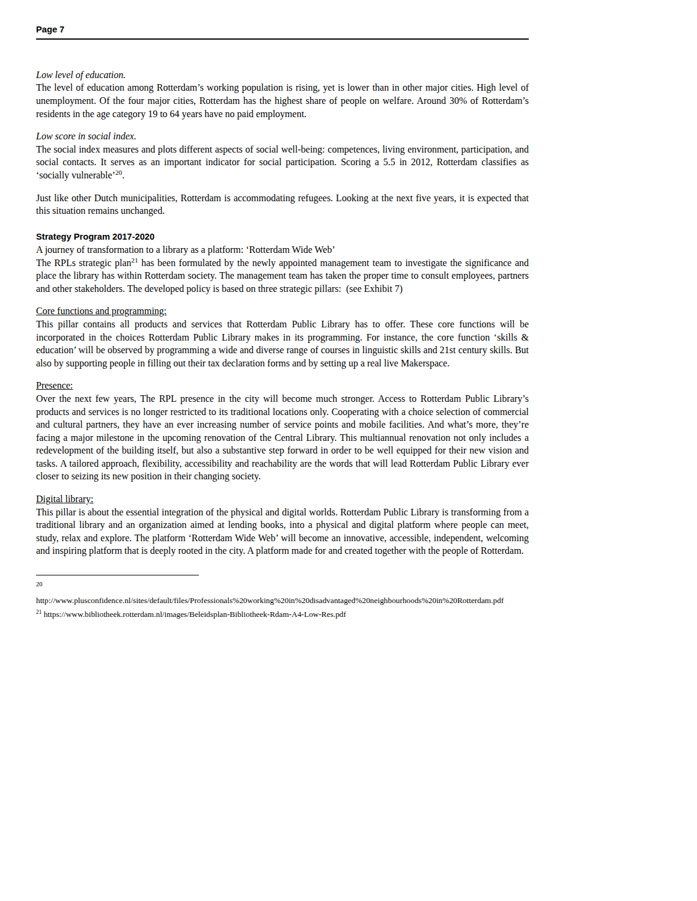Page 7
Low level of education.
The level of education among Rotterdam’s working population is rising, yet is lower than in other major cities. High level of unemployment. Of the four major cities, Rotterdam has the highest share of people on welfare. Around 30% of Rotterdam’s residents in the age category 19 to 64 years have no paid employment.
Low score in social index.
The social index measures and plots different aspects of social well-being: competences, living environment, participation, and social contacts. It serves as an important indicator for social participation. Scoring a 5.5 in 2012, Rotterdam classifies as ‘socially vulnerable’20.
Just like other Dutch municipalities, Rotterdam is accommodating refugees. Looking at the next five years, it is expected that this situation remains unchanged.
Strategy Program 2017-2020
A journey of transformation to a library as a platform: ‘Rotterdam Wide Web’
The RPLs strategic plan21 has been formulated by the newly appointed management team to investigate the significance and place the library has within Rotterdam society. The management team has taken the proper time to consult employees, partners and other stakeholders. The developed policy is based on three strategic pillars: (see Exhibit 7)
Core functions and programming:
This pillar contains all products and services that Rotterdam Public Library has to offer. These core functions will be incorporated in the choices Rotterdam Public Library makes in its programming. For instance, the core function ‘skills & education’ will be observed by programming a wide and diverse range of courses in linguistic skills and 21st century skills. But also by supporting people in filling out their tax declaration forms and by setting up a real live Makerspace.
Presence:
Over the next few years, The RPL presence in the city will become much stronger. Access to Rotterdam Public Library’s products and services is no longer restricted to its traditional locations only. Cooperating with a choice selection of commercial and cultural partners, they have an ever increasing number of service points and mobile facilities. And what’s more, they’re facing a major milestone in the upcoming renovation of the Central Library. This multiannual renovation not only includes a redevelopment of the building itself, but also a substantive step forward in order to be well equipped for their new vision and tasks. A tailored approach, flexibility, accessibility and reachability are the words that will lead Rotterdam Public Library ever closer to seizing its new position in their changing society.
Digital library:
This pillar is about the essential integration of the physical and digital worlds. Rotterdam Public Library is transforming from a traditional library and an organization aimed at lending books, into a physical and digital platform where people can meet, study, relax and explore. The platform ‘Rotterdam Wide Web’ will become an innovative, accessible, independent, welcoming and inspiring platform that is deeply rooted in the city. A platform made for and created together with the people of Rotterdam.
20
http://www.plusconfidence.nl/sites/default/files/Professionals%20working%20in%20disadvantaged%20neighbourhoods%20in%20Rotterdam.pdf
21 https://www.bibliotheek.rotterdam.nl/images/Beleidsplan-Bibliotheek-Rdam-A4-Low-Res.pdf